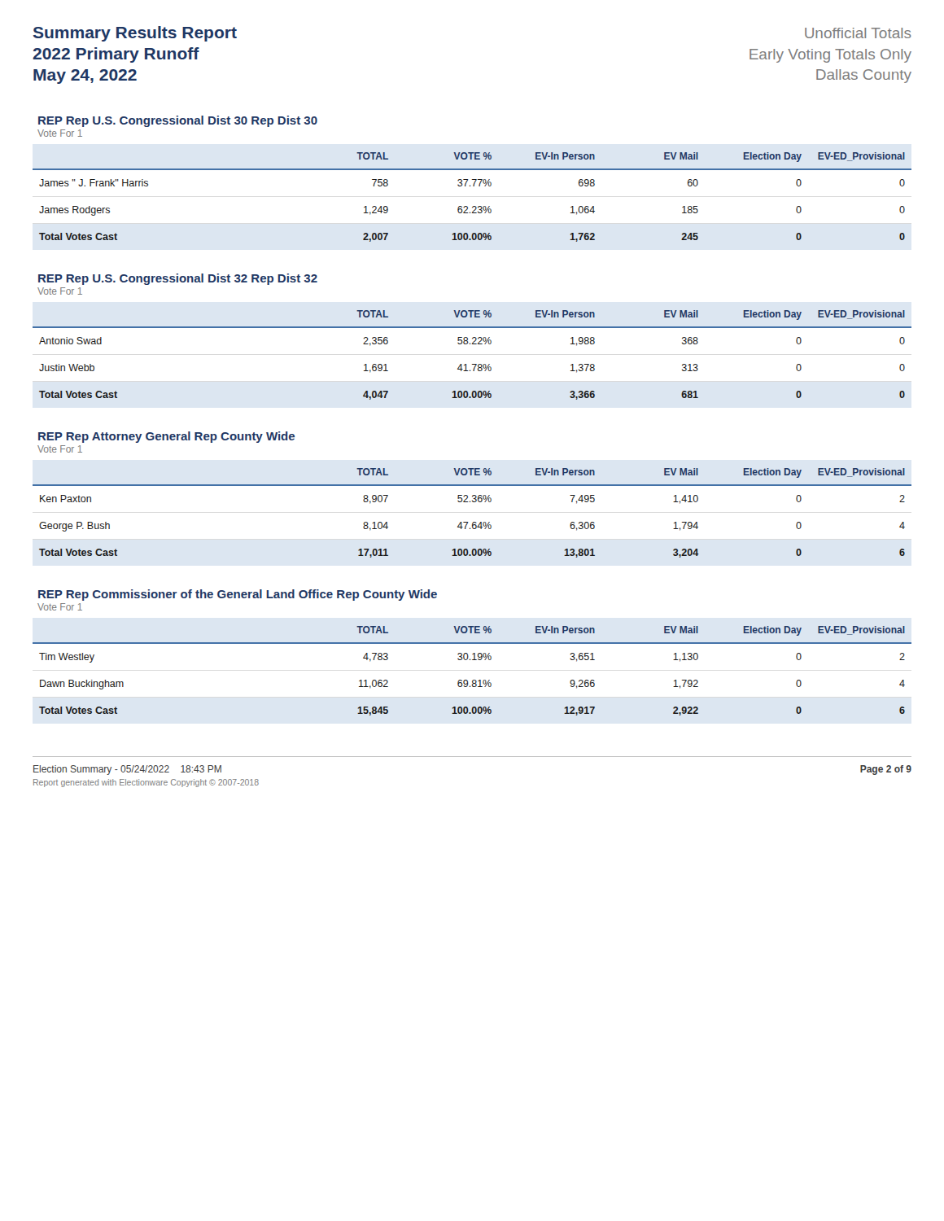Summary Results Report
2022 Primary Runoff
May 24, 2022
Unofficial Totals
Early Voting Totals Only
Dallas County
REP Rep U.S. Congressional Dist 30 Rep Dist 30
Vote For 1
| | TOTAL | VOTE % | EV-In Person | EV Mail | Election Day | EV-ED_Provisional |
| --- | --- | --- | --- | --- | --- | --- |
| James " J. Frank" Harris | 758 | 37.77% | 698 | 60 | 0 | 0 |
| James Rodgers | 1,249 | 62.23% | 1,064 | 185 | 0 | 0 |
| Total Votes Cast | 2,007 | 100.00% | 1,762 | 245 | 0 | 0 |
REP Rep U.S. Congressional Dist 32 Rep Dist 32
Vote For 1
| | TOTAL | VOTE % | EV-In Person | EV Mail | Election Day | EV-ED_Provisional |
| --- | --- | --- | --- | --- | --- | --- |
| Antonio Swad | 2,356 | 58.22% | 1,988 | 368 | 0 | 0 |
| Justin Webb | 1,691 | 41.78% | 1,378 | 313 | 0 | 0 |
| Total Votes Cast | 4,047 | 100.00% | 3,366 | 681 | 0 | 0 |
REP Rep Attorney General Rep County Wide
Vote For 1
| | TOTAL | VOTE % | EV-In Person | EV Mail | Election Day | EV-ED_Provisional |
| --- | --- | --- | --- | --- | --- | --- |
| Ken Paxton | 8,907 | 52.36% | 7,495 | 1,410 | 0 | 2 |
| George P. Bush | 8,104 | 47.64% | 6,306 | 1,794 | 0 | 4 |
| Total Votes Cast | 17,011 | 100.00% | 13,801 | 3,204 | 0 | 6 |
REP Rep Commissioner of the General Land Office Rep County Wide
Vote For 1
| | TOTAL | VOTE % | EV-In Person | EV Mail | Election Day | EV-ED_Provisional |
| --- | --- | --- | --- | --- | --- | --- |
| Tim Westley | 4,783 | 30.19% | 3,651 | 1,130 | 0 | 2 |
| Dawn Buckingham | 11,062 | 69.81% | 9,266 | 1,792 | 0 | 4 |
| Total Votes Cast | 15,845 | 100.00% | 12,917 | 2,922 | 0 | 6 |
Election Summary - 05/24/2022 18:43 PM
Report generated with Electionware Copyright © 2007-2018
Page 2 of 9